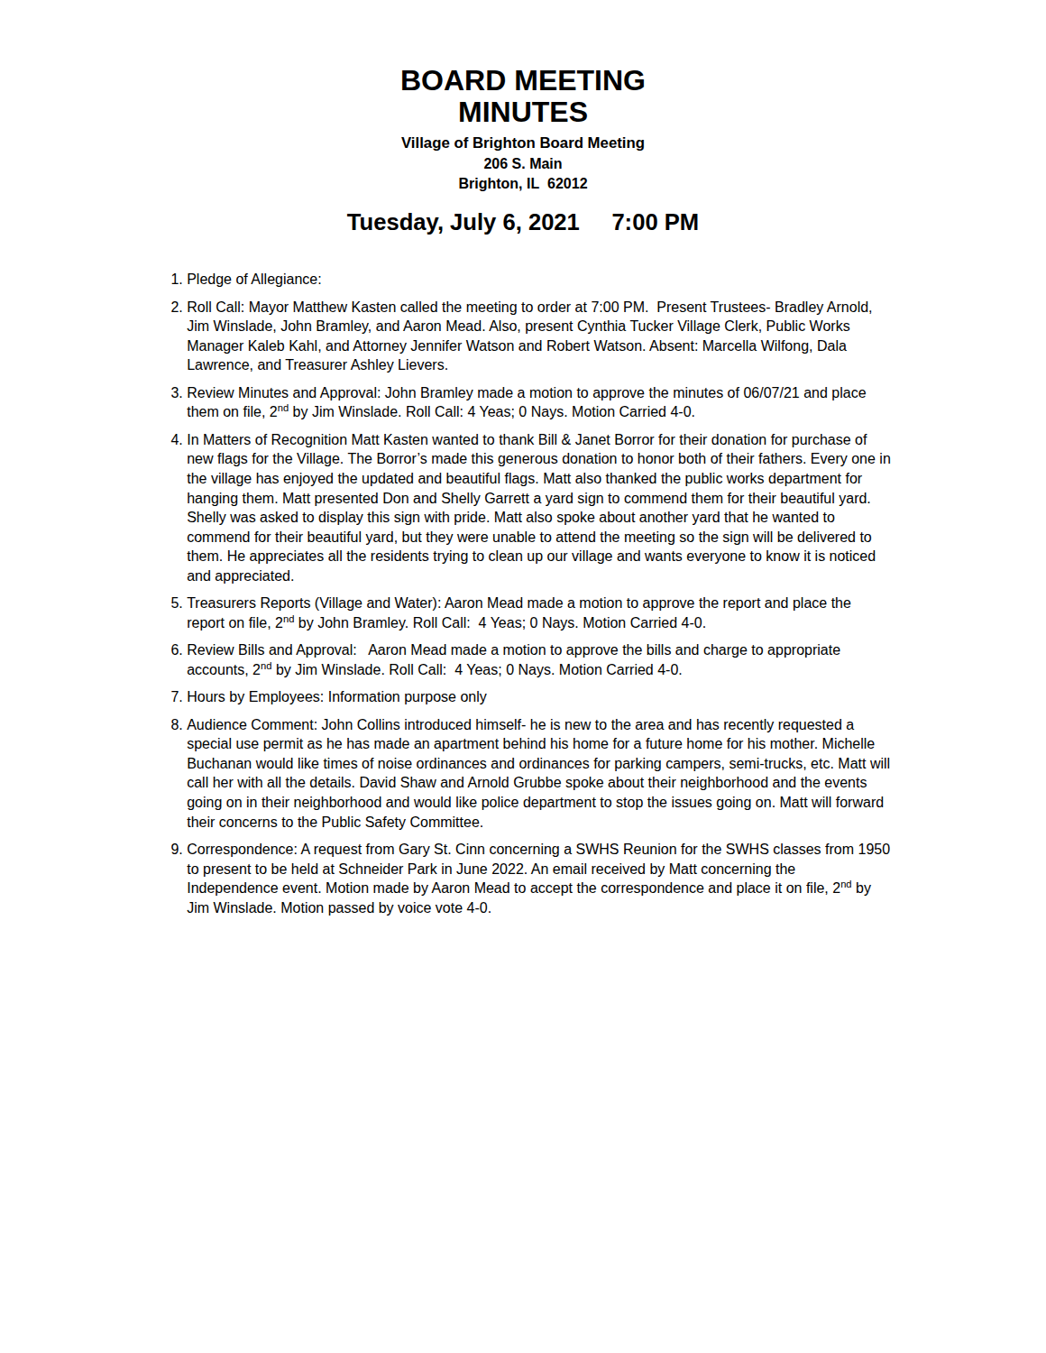BOARD MEETING
MINUTES
Village of Brighton Board Meeting
206 S. Main
Brighton, IL 62012
Tuesday, July 6, 2021 7:00 PM
Pledge of Allegiance:
Roll Call: Mayor Matthew Kasten called the meeting to order at 7:00 PM. Present Trustees- Bradley Arnold, Jim Winslade, John Bramley, and Aaron Mead. Also, present Cynthia Tucker Village Clerk, Public Works Manager Kaleb Kahl, and Attorney Jennifer Watson and Robert Watson. Absent: Marcella Wilfong, Dala Lawrence, and Treasurer Ashley Lievers.
Review Minutes and Approval: John Bramley made a motion to approve the minutes of 06/07/21 and place them on file, 2nd by Jim Winslade. Roll Call: 4 Yeas; 0 Nays. Motion Carried 4-0.
In Matters of Recognition Matt Kasten wanted to thank Bill & Janet Borror for their donation for purchase of new flags for the Village. The Borror’s made this generous donation to honor both of their fathers. Every one in the village has enjoyed the updated and beautiful flags. Matt also thanked the public works department for hanging them. Matt presented Don and Shelly Garrett a yard sign to commend them for their beautiful yard. Shelly was asked to display this sign with pride. Matt also spoke about another yard that he wanted to commend for their beautiful yard, but they were unable to attend the meeting so the sign will be delivered to them. He appreciates all the residents trying to clean up our village and wants everyone to know it is noticed and appreciated.
Treasurers Reports (Village and Water): Aaron Mead made a motion to approve the report and place the report on file, 2nd by John Bramley. Roll Call: 4 Yeas; 0 Nays. Motion Carried 4-0.
Review Bills and Approval: Aaron Mead made a motion to approve the bills and charge to appropriate accounts, 2nd by Jim Winslade. Roll Call: 4 Yeas; 0 Nays. Motion Carried 4-0.
Hours by Employees: Information purpose only
Audience Comment: John Collins introduced himself- he is new to the area and has recently requested a special use permit as he has made an apartment behind his home for a future home for his mother. Michelle Buchanan would like times of noise ordinances and ordinances for parking campers, semi-trucks, etc. Matt will call her with all the details. David Shaw and Arnold Grubbe spoke about their neighborhood and the events going on in their neighborhood and would like police department to stop the issues going on. Matt will forward their concerns to the Public Safety Committee.
Correspondence: A request from Gary St. Cinn concerning a SWHS Reunion for the SWHS classes from 1950 to present to be held at Schneider Park in June 2022. An email received by Matt concerning the Independence event. Motion made by Aaron Mead to accept the correspondence and place it on file, 2nd by Jim Winslade. Motion passed by voice vote 4-0.